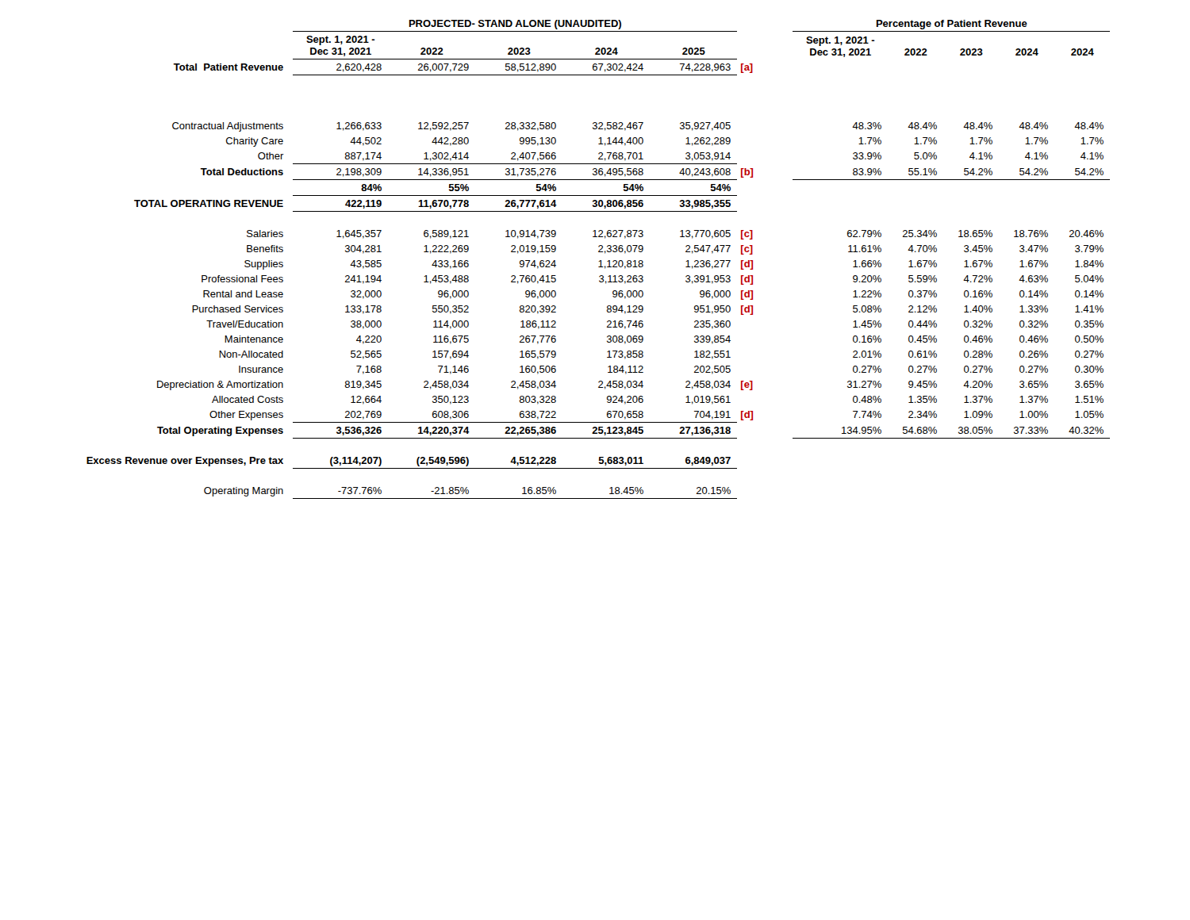| | PROJECTED- STAND ALONE (UNAUDITED) | | | Percentage of Patient Revenue |
| | Sept. 1, 2021 - Dec 31, 2021 | 2022 | 2023 | 2024 | 2025 | | | Sept. 1, 2021 - Dec 31, 2021 | 2022 | 2023 | 2024 | 2024 |
| Total Patient Revenue | 2,620,428 | 26,007,729 | 58,512,890 | 67,302,424 | 74,228,963 | [a] | | | | | | |
| Contractual Adjustments | 1,266,633 | 12,592,257 | 28,332,580 | 32,582,467 | 35,927,405 | | | 48.3% | 48.4% | 48.4% | 48.4% | 48.4% |
| Charity Care | 44,502 | 442,280 | 995,130 | 1,144,400 | 1,262,289 | | | 1.7% | 1.7% | 1.7% | 1.7% | 1.7% |
| Other | 887,174 | 1,302,414 | 2,407,566 | 2,768,701 | 3,053,914 | | | 33.9% | 5.0% | 4.1% | 4.1% | 4.1% |
| Total Deductions | 2,198,309 | 14,336,951 | 31,735,276 | 36,495,568 | 40,243,608 | [b] | | 83.9% | 55.1% | 54.2% | 54.2% | 54.2% |
| | 84% | 55% | 54% | 54% | 54% | | | | | | | |
| TOTAL OPERATING REVENUE | 422,119 | 11,670,778 | 26,777,614 | 30,806,856 | 33,985,355 | | | | | | | |
| Salaries | 1,645,357 | 6,589,121 | 10,914,739 | 12,627,873 | 13,770,605 | [c] | | 62.79% | 25.34% | 18.65% | 18.76% | 20.46% |
| Benefits | 304,281 | 1,222,269 | 2,019,159 | 2,336,079 | 2,547,477 | [c] | | 11.61% | 4.70% | 3.45% | 3.47% | 3.79% |
| Supplies | 43,585 | 433,166 | 974,624 | 1,120,818 | 1,236,277 | [d] | | 1.66% | 1.67% | 1.67% | 1.67% | 1.84% |
| Professional Fees | 241,194 | 1,453,488 | 2,760,415 | 3,113,263 | 3,391,953 | [d] | | 9.20% | 5.59% | 4.72% | 4.63% | 5.04% |
| Rental and Lease | 32,000 | 96,000 | 96,000 | 96,000 | 96,000 | [d] | | 1.22% | 0.37% | 0.16% | 0.14% | 0.14% |
| Purchased Services | 133,178 | 550,352 | 820,392 | 894,129 | 951,950 | [d] | | 5.08% | 2.12% | 1.40% | 1.33% | 1.41% |
| Travel/Education | 38,000 | 114,000 | 186,112 | 216,746 | 235,360 | | | 1.45% | 0.44% | 0.32% | 0.32% | 0.35% |
| Maintenance | 4,220 | 116,675 | 267,776 | 308,069 | 339,854 | | | 0.16% | 0.45% | 0.46% | 0.46% | 0.50% |
| Non-Allocated | 52,565 | 157,694 | 165,579 | 173,858 | 182,551 | | | 2.01% | 0.61% | 0.28% | 0.26% | 0.27% |
| Insurance | 7,168 | 71,146 | 160,506 | 184,112 | 202,505 | | | 0.27% | 0.27% | 0.27% | 0.27% | 0.30% |
| Depreciation & Amortization | 819,345 | 2,458,034 | 2,458,034 | 2,458,034 | 2,458,034 | [e] | | 31.27% | 9.45% | 4.20% | 3.65% | 3.65% |
| Allocated Costs | 12,664 | 350,123 | 803,328 | 924,206 | 1,019,561 | | | 0.48% | 1.35% | 1.37% | 1.37% | 1.51% |
| Other Expenses | 202,769 | 608,306 | 638,722 | 670,658 | 704,191 | [d] | | 7.74% | 2.34% | 1.09% | 1.00% | 1.05% |
| Total Operating Expenses | 3,536,326 | 14,220,374 | 22,265,386 | 25,123,845 | 27,136,318 | | | 134.95% | 54.68% | 38.05% | 37.33% | 40.32% |
| Excess Revenue over Expenses, Pre tax | (3,114,207) | (2,549,596) | 4,512,228 | 5,683,011 | 6,849,037 | | | | | | | |
| Operating Margin | -737.76% | -21.85% | 16.85% | 18.45% | 20.15% | | | | | | | |